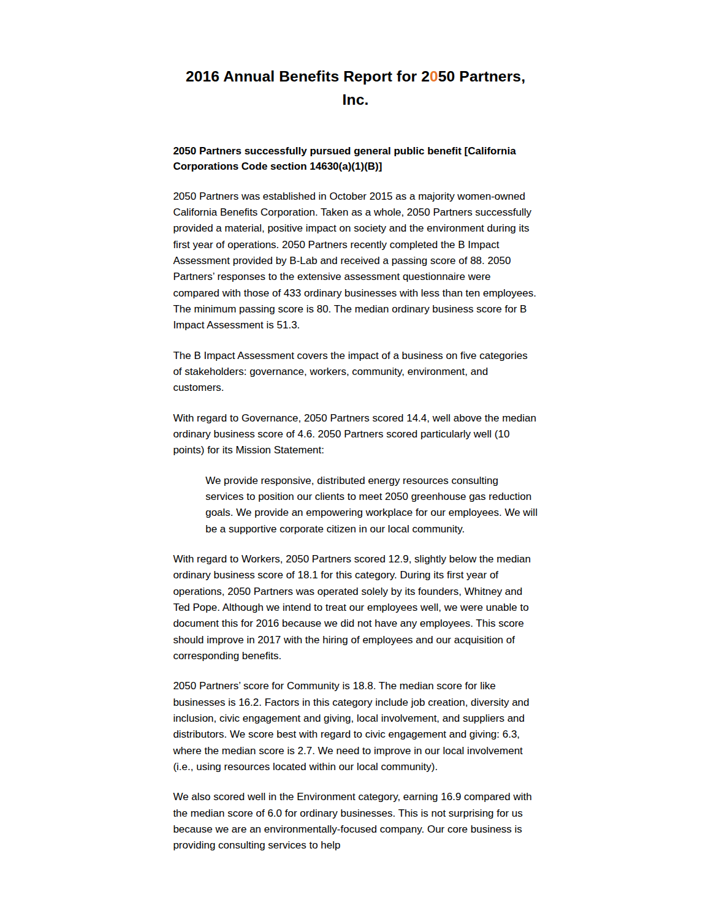2016 Annual Benefits Report for 2050 Partners, Inc.
2050 Partners successfully pursued general public benefit [California Corporations Code section 14630(a)(1)(B)]
2050 Partners was established in October 2015 as a majority women-owned California Benefits Corporation. Taken as a whole, 2050 Partners successfully provided a material, positive impact on society and the environment during its first year of operations. 2050 Partners recently completed the B Impact Assessment provided by B-Lab and received a passing score of 88. 2050 Partners’ responses to the extensive assessment questionnaire were compared with those of 433 ordinary businesses with less than ten employees. The minimum passing score is 80. The median ordinary business score for B Impact Assessment is 51.3.
The B Impact Assessment covers the impact of a business on five categories of stakeholders: governance, workers, community, environment, and customers.
With regard to Governance, 2050 Partners scored 14.4, well above the median ordinary business score of 4.6. 2050 Partners scored particularly well (10 points) for its Mission Statement:
We provide responsive, distributed energy resources consulting services to position our clients to meet 2050 greenhouse gas reduction goals. We provide an empowering workplace for our employees. We will be a supportive corporate citizen in our local community.
With regard to Workers, 2050 Partners scored 12.9, slightly below the median ordinary business score of 18.1 for this category. During its first year of operations, 2050 Partners was operated solely by its founders, Whitney and Ted Pope. Although we intend to treat our employees well, we were unable to document this for 2016 because we did not have any employees. This score should improve in 2017 with the hiring of employees and our acquisition of corresponding benefits.
2050 Partners’ score for Community is 18.8. The median score for like businesses is 16.2. Factors in this category include job creation, diversity and inclusion, civic engagement and giving, local involvement, and suppliers and distributors. We score best with regard to civic engagement and giving: 6.3, where the median score is 2.7. We need to improve in our local involvement (i.e., using resources located within our local community).
We also scored well in the Environment category, earning 16.9 compared with the median score of 6.0 for ordinary businesses. This is not surprising for us because we are an environmentally-focused company. Our core business is providing consulting services to help